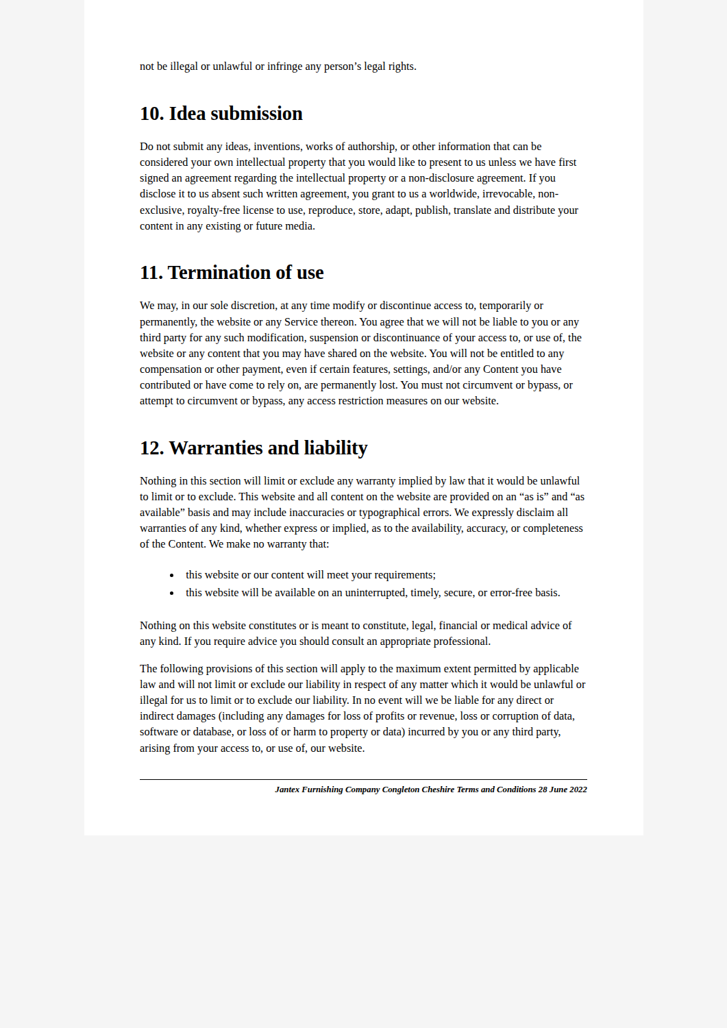not be illegal or unlawful or infringe any person’s legal rights.
10. Idea submission
Do not submit any ideas, inventions, works of authorship, or other information that can be considered your own intellectual property that you would like to present to us unless we have first signed an agreement regarding the intellectual property or a non-disclosure agreement. If you disclose it to us absent such written agreement, you grant to us a worldwide, irrevocable, non-exclusive, royalty-free license to use, reproduce, store, adapt, publish, translate and distribute your content in any existing or future media.
11. Termination of use
We may, in our sole discretion, at any time modify or discontinue access to, temporarily or permanently, the website or any Service thereon. You agree that we will not be liable to you or any third party for any such modification, suspension or discontinuance of your access to, or use of, the website or any content that you may have shared on the website. You will not be entitled to any compensation or other payment, even if certain features, settings, and/or any Content you have contributed or have come to rely on, are permanently lost. You must not circumvent or bypass, or attempt to circumvent or bypass, any access restriction measures on our website.
12. Warranties and liability
Nothing in this section will limit or exclude any warranty implied by law that it would be unlawful to limit or to exclude. This website and all content on the website are provided on an “as is” and “as available” basis and may include inaccuracies or typographical errors. We expressly disclaim all warranties of any kind, whether express or implied, as to the availability, accuracy, or completeness of the Content. We make no warranty that:
this website or our content will meet your requirements;
this website will be available on an uninterrupted, timely, secure, or error-free basis.
Nothing on this website constitutes or is meant to constitute, legal, financial or medical advice of any kind. If you require advice you should consult an appropriate professional.
The following provisions of this section will apply to the maximum extent permitted by applicable law and will not limit or exclude our liability in respect of any matter which it would be unlawful or illegal for us to limit or to exclude our liability. In no event will we be liable for any direct or indirect damages (including any damages for loss of profits or revenue, loss or corruption of data, software or database, or loss of or harm to property or data) incurred by you or any third party, arising from your access to, or use of, our website.
Jantex Furnishing Company Congleton Cheshire Terms and Conditions 28 June 2022